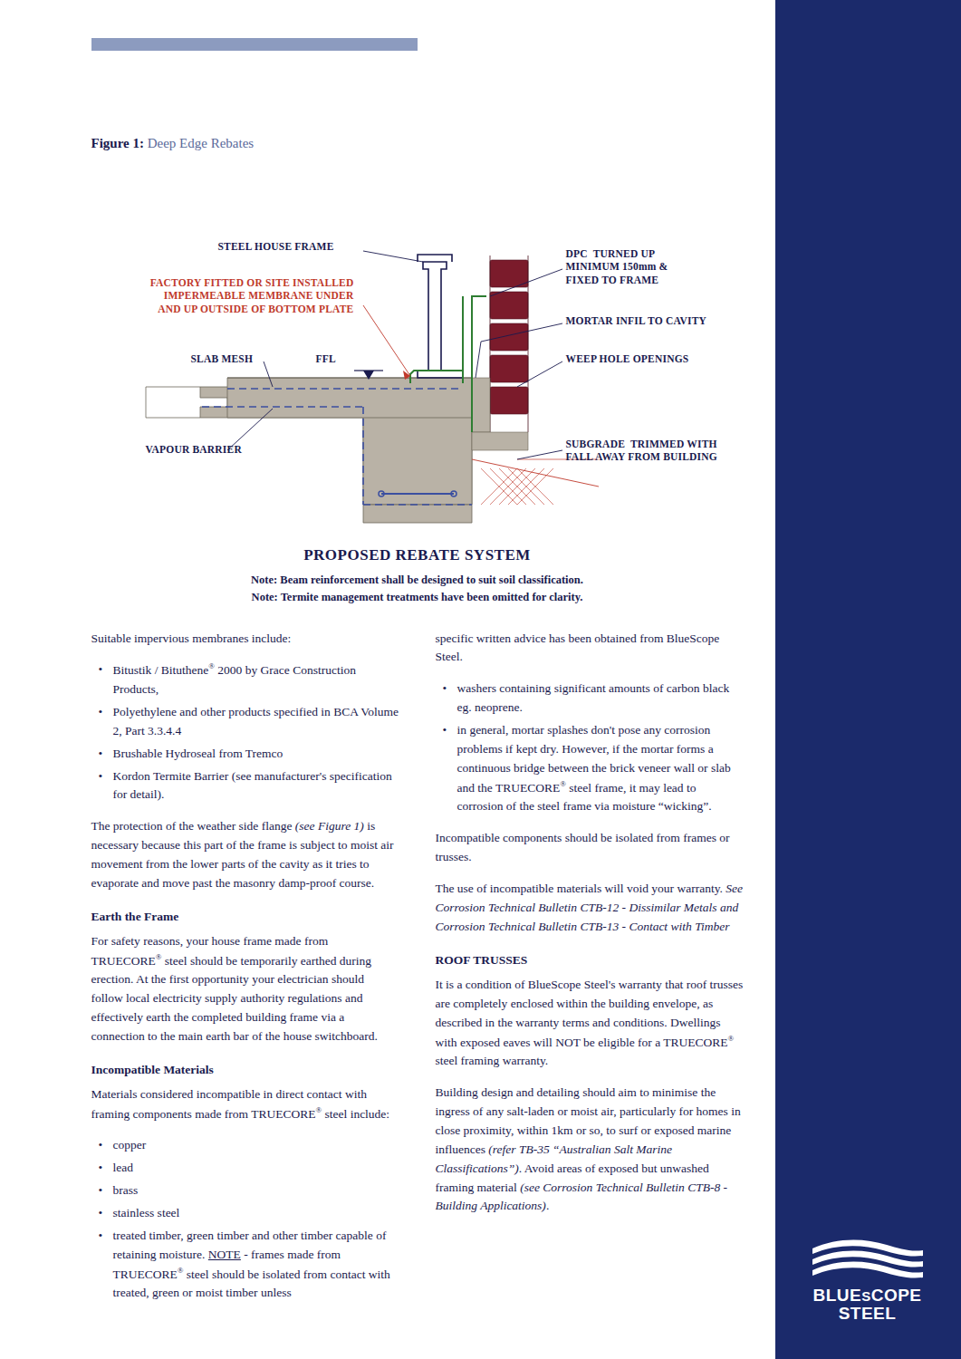Figure 1: Deep Edge Rebates
STEEL HOUSE FRAME
FACTORY FITTED OR SITE INSTALLED
IMPERMEABLE MEMBRANE UNDER
AND UP OUTSIDE OF BOTTOM PLATE
SLAB MESH
FFL
VAPOUR BARRIER
DPC TURNED UP
MINIMUM 150mm &
FIXED TO FRAME
MORTAR INFIL TO CAVITY
WEEP HOLE OPENINGS
SUBGRADE TRIMMED WITH
FALL AWAY FROM BUILDING
PROPOSED REBATE SYSTEM
Note: Beam reinforcement shall be designed to suit soil classification.
Note: Termite management treatments have been omitted for clarity.
Suitable impervious membranes include:
Bitustik / Bituthene® 2000 by Grace Construction Products,
Polyethylene and other products specified in BCA Volume 2, Part 3.3.4.4
Brushable Hydroseal from Tremco
Kordon Termite Barrier (see manufacturer's specification for detail).
The protection of the weather side flange (see Figure 1) is necessary because this part of the frame is subject to moist air movement from the lower parts of the cavity as it tries to evaporate and move past the masonry damp-proof course.
Earth the Frame
For safety reasons, your house frame made from TRUECORE® steel should be temporarily earthed during erection. At the first opportunity your electrician should follow local electricity supply authority regulations and effectively earth the completed building frame via a connection to the main earth bar of the house switchboard.
Incompatible Materials
Materials considered incompatible in direct contact with framing components made from TRUECORE® steel include:
copper
lead
brass
stainless steel
treated timber, green timber and other timber capable of retaining moisture. NOTE - frames made from TRUECORE® steel should be isolated from contact with treated, green or moist timber unless
specific written advice has been obtained from BlueScope Steel.
washers containing significant amounts of carbon black eg. neoprene.
in general, mortar splashes don't pose any corrosion problems if kept dry. However, if the mortar forms a continuous bridge between the brick veneer wall or slab and the TRUECORE® steel frame, it may lead to corrosion of the steel frame via moisture “wicking”.
Incompatible components should be isolated from frames or trusses.
The use of incompatible materials will void your warranty. See Corrosion Technical Bulletin CTB-12 - Dissimilar Metals and Corrosion Technical Bulletin CTB-13 - Contact with Timber
Roof Trusses
It is a condition of BlueScope Steel's warranty that roof trusses are completely enclosed within the building envelope, as described in the warranty terms and conditions. Dwellings with exposed eaves will NOT be eligible for a TRUECORE® steel framing warranty.
Building design and detailing should aim to minimise the ingress of any salt-laden or moist air, particularly for homes in close proximity, within 1km or so, to surf or exposed marine influences (refer TB-35 “Australian Salt Marine Classifications”). Avoid areas of exposed but unwashed framing material (see Corrosion Technical Bulletin CTB-8 - Building Applications).
BLUESCOPE
STEEL